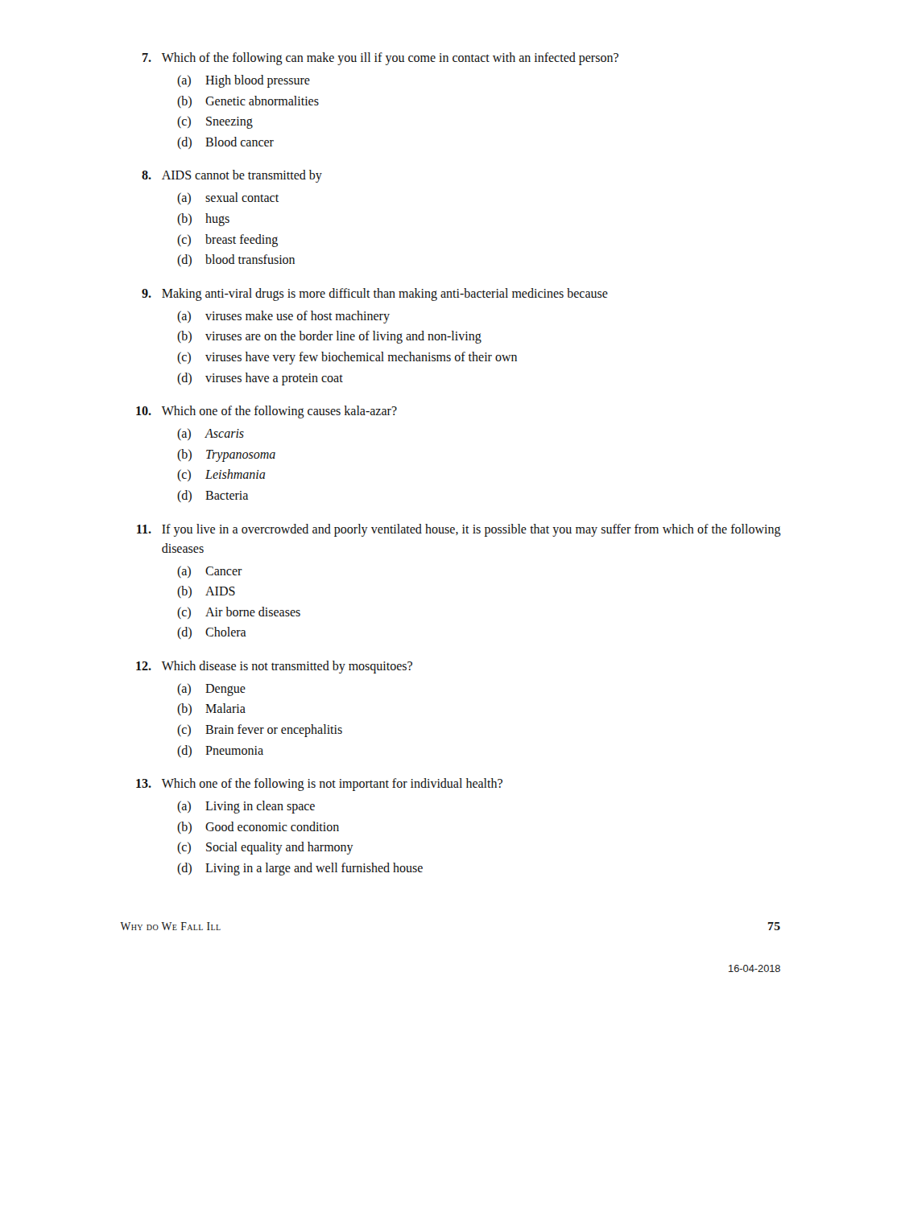Which of the following can make you ill if you come in contact with an infected person?
(a) High blood pressure
(b) Genetic abnormalities
(c) Sneezing
(d) Blood cancer
AIDS cannot be transmitted by
(a) sexual contact
(b) hugs
(c) breast feeding
(d) blood transfusion
Making anti-viral drugs is more difficult than making anti-bacterial medicines because
(a) viruses make use of host machinery
(b) viruses are on the border line of living and non-living
(c) viruses have very few biochemical mechanisms of their own
(d) viruses have a protein coat
Which one of the following causes kala-azar?
(a) Ascaris
(b) Trypanosoma
(c) Leishmania
(d) Bacteria
If you live in a overcrowded and poorly ventilated house, it is possible that you may suffer from which of the following diseases
(a) Cancer
(b) AIDS
(c) Air borne diseases
(d) Cholera
Which disease is not transmitted by mosquitoes?
(a) Dengue
(b) Malaria
(c) Brain fever or encephalitis
(d) Pneumonia
Which one of the following is not important for individual health?
(a) Living in clean space
(b) Good economic condition
(c) Social equality and harmony
(d) Living in a large and well furnished house
Why do We Fall Ill 75
16-04-2018